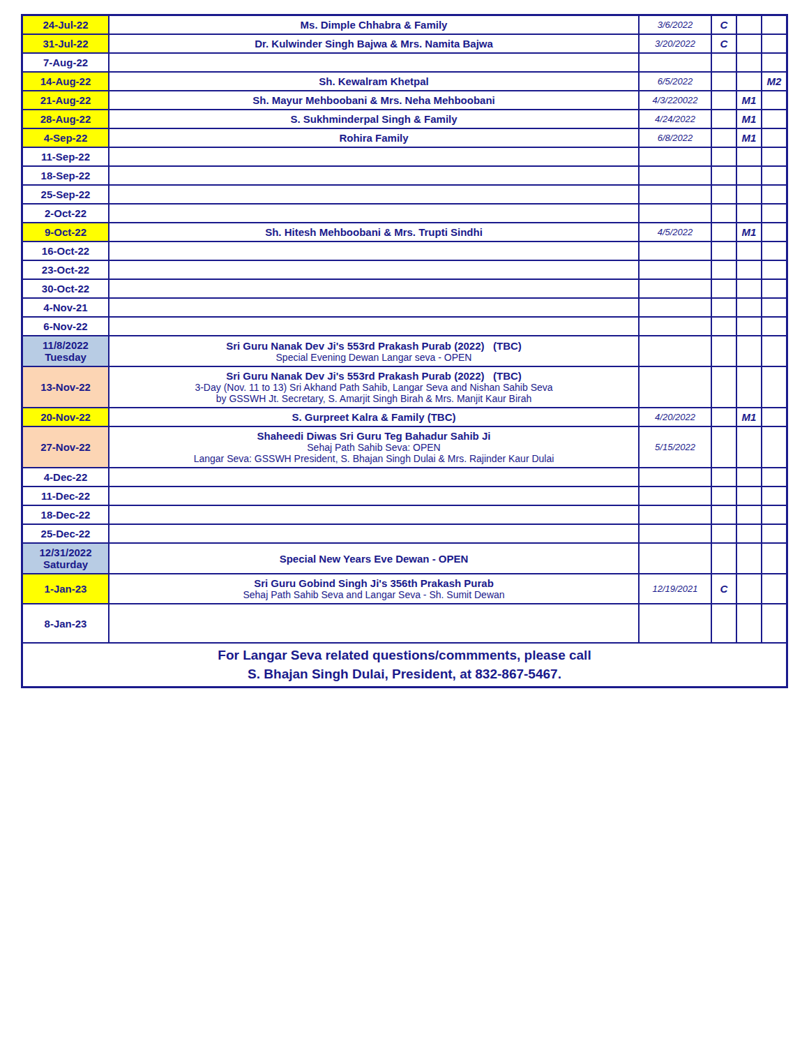| 24-Jul-22 | Ms. Dimple Chhabra & Family | 3/6/2022 | C | | |
| 31-Jul-22 | Dr. Kulwinder Singh Bajwa & Mrs. Namita Bajwa | 3/20/2022 | C | | |
| 7-Aug-22 | | | | | |
| 14-Aug-22 | Sh. Kewalram Khetpal | 6/5/2022 | | | M2 |
| 21-Aug-22 | Sh. Mayur Mehboobani & Mrs. Neha Mehboobani | 4/3/220022 | | M1 | |
| 28-Aug-22 | S. Sukhminderpal Singh & Family | 4/24/2022 | | M1 | |
| 4-Sep-22 | Rohira Family | 6/8/2022 | | M1 | |
| 11-Sep-22 | | | | | |
| 18-Sep-22 | | | | | |
| 25-Sep-22 | | | | | |
| 2-Oct-22 | | | | | |
| 9-Oct-22 | Sh. Hitesh Mehboobani & Mrs. Trupti Sindhi | 4/5/2022 | | M1 | |
| 16-Oct-22 | | | | | |
| 23-Oct-22 | | | | | |
| 30-Oct-22 | | | | | |
| 4-Nov-21 | | | | | |
| 6-Nov-22 | | | | | |
| 11/8/2022 Tuesday | Sri Guru Nanak Dev Ji's 553rd Prakash Purab (2022) (TBC) Special Evening Dewan Langar seva - OPEN | | | | |
| 13-Nov-22 | Sri Guru Nanak Dev Ji's 553rd Prakash Purab (2022) (TBC) 3-Day (Nov. 11 to 13) Sri Akhand Path Sahib, Langar Seva and Nishan Sahib Seva by GSSWH Jt. Secretary, S. Amarjit Singh Birah & Mrs. Manjit Kaur Birah | | | | |
| 20-Nov-22 | S. Gurpreet Kalra & Family (TBC) | 4/20/2022 | | M1 | |
| 27-Nov-22 | Shaheedi Diwas Sri Guru Teg Bahadur Sahib Ji Sehaj Path Sahib Seva: OPEN Langar Seva: GSSWH President, S. Bhajan Singh Dulai & Mrs. Rajinder Kaur Dulai | 5/15/2022 | | | |
| 4-Dec-22 | | | | | |
| 11-Dec-22 | | | | | |
| 18-Dec-22 | | | | | |
| 25-Dec-22 | | | | | |
| 12/31/2022 Saturday | Special New Years Eve Dewan - OPEN | | | | |
| 1-Jan-23 | Sri Guru Gobind Singh Ji's 356th Prakash Purab Sehaj Path Sahib Seva and Langar Seva - Sh. Sumit Dewan | 12/19/2021 | C | | |
| 8-Jan-23 | | | | | |
| For Langar Seva related questions/commments, please call S. Bhajan Singh Dulai, President, at 832-867-5467. |